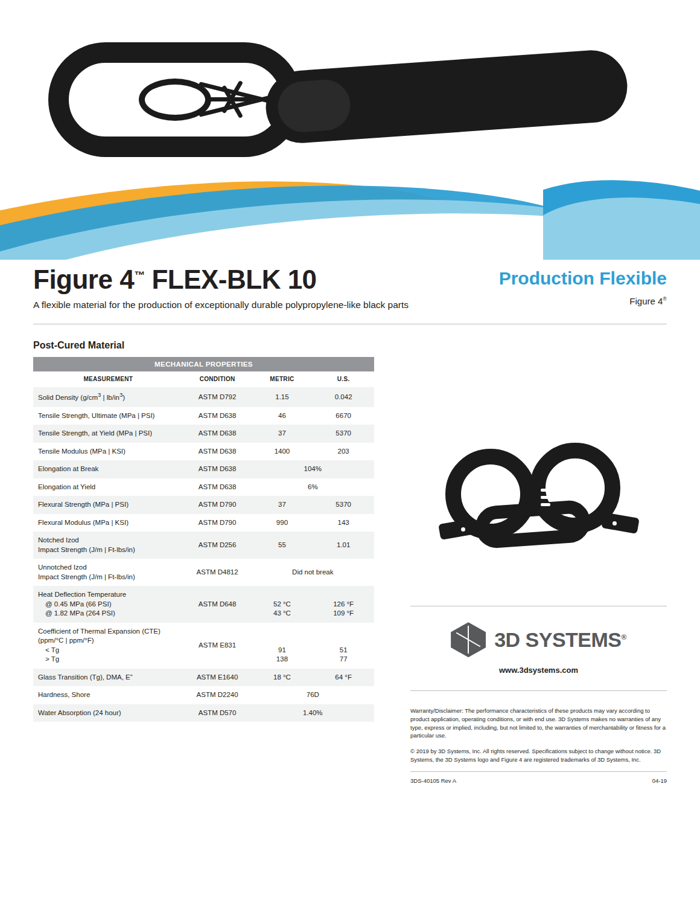Figure 4™ FLEX-BLK 10
A flexible material for the production of exceptionally durable polypropylene-like black parts
Production Flexible
Figure 4®
Post-Cured Material
MECHANICAL PROPERTIES
| MEASUREMENT | CONDITION | METRIC | U.S. |
| --- | --- | --- | --- |
| Solid Density (g/cm 3 / lb/in 3 ) | ASTM D792 | 1.15 | 0.042 |
| Tensile Strength, Ultimate (MPa / PSI) | ASTM D638 | 46 | 6670 |
| Tensile Strength, at Yield (MPa / PSI) | ASTM D638 | 37 | 5370 |
| Tensile Modulus (MPa / KSI) | ASTM D638 | 1400 | 203 |
| Elongation at Break | ASTM D638 | 104% |
| Elongation at Yield | ASTM D638 | 6% |
| Flexural Strength (MPa / PSI) | ASTM D790 | 37 | 5370 |
| Flexural Modulus (MPa / KSI) | ASTM D790 | 990 | 143 |
| Notched Izod Impact Strength (J/m / Ft-lbs/in) | ASTM D256 | 55 | 1.01 |
| Unnotched Izod Impact Strength (J/m / Ft-lbs/in) | ASTM D4812 | Did not break |
| Heat Deflection Temperature @ 0.45 MPa (66 PSI) @ 1.82 MPa (264 PSI) | ASTM D648 | 52 °C 43 °C | 126 °F 109 °F |
| Coefficient of Thermal Expansion (CTE) (ppm/°C / ppm/°F) < Tg > Tg | ASTM E831 | 91 138 | 51 77 |
| Glass Transition (Tg), DMA, E” | ASTM E1640 | 18 °C | 64 °F |
| Hardness, Shore | ASTM D2240 | 76D |
| Water Absorption (24 hour) | ASTM D570 | 1.40% |
3D SYSTEMS®
www.3dsystems.com
Warranty/Disclaimer: The performance characteristics of these products may vary according to product application, operating conditions, or with end use. 3D Systems makes no warranties of any type, express or implied, including, but not limited to, the warranties of merchantability or fitness for a particular use.
© 2019 by 3D Systems, Inc. All rights reserved. Specifications subject to change without notice. 3D Systems, the 3D Systems logo and Figure 4 are registered trademarks of 3D Systems, Inc.
3DS-40105 Rev A 04-19